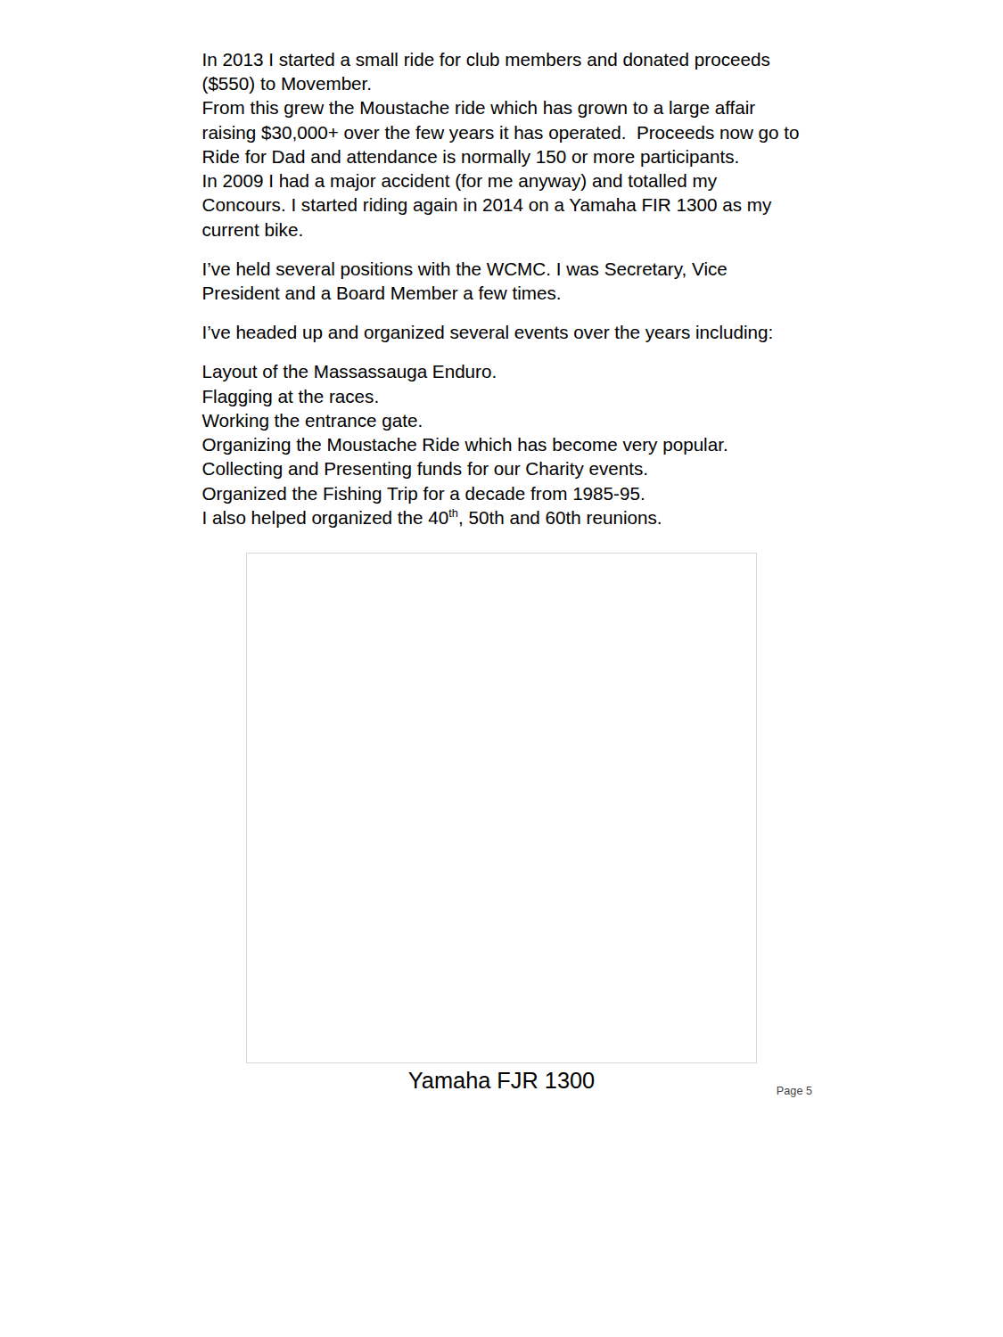In 2013 I started a small ride for club members and donated proceeds ($550) to Movember.
From this grew the Moustache ride which has grown to a large affair raising $30,000+ over the few years it has operated. Proceeds now go to Ride for Dad and attendance is normally 150 or more participants.
In 2009 I had a major accident (for me anyway) and totalled my Concours. I started riding again in 2014 on a Yamaha FIR 1300 as my current bike.
I’ve held several positions with the WCMC. I was Secretary, Vice President and a Board Member a few times.
I’ve headed up and organized several events over the years including:
Layout of the Massassauga Enduro.
Flagging at the races.
Working the entrance gate.
Organizing the Moustache Ride which has become very popular.
Collecting and Presenting funds for our Charity events.
Organized the Fishing Trip for a decade from 1985-95.
I also helped organized the 40th, 50th and 60th reunions.
Yamaha FJR 1300
Page 5